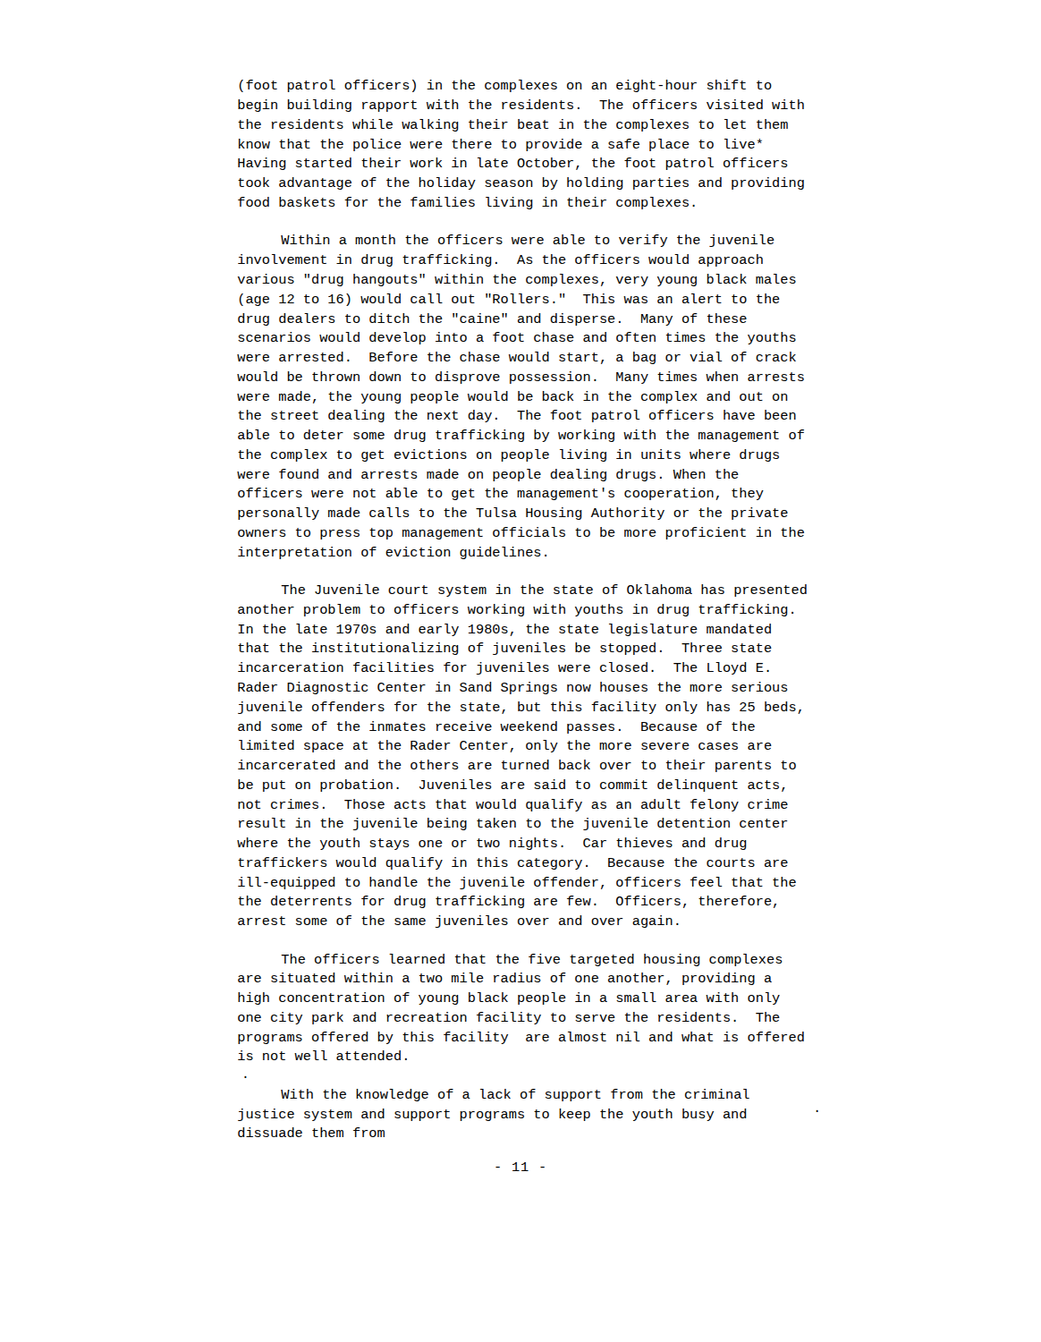(foot patrol officers) in the complexes on an eight-hour shift to begin building rapport with the residents. The officers visited with the residents while walking their beat in the complexes to let them know that the police were there to provide a safe place to live* Having started their work in late October, the foot patrol officers took advantage of the holiday season by holding parties and providing food baskets for the families living in their complexes.
Within a month the officers were able to verify the juvenile involvement in drug trafficking. As the officers would approach various "drug hangouts" within the complexes, very young black males (age 12 to 16) would call out "Rollers." This was an alert to the drug dealers to ditch the "caine" and disperse. Many of these scenarios would develop into a foot chase and often times the youths were arrested. Before the chase would start, a bag or vial of crack would be thrown down to disprove possession. Many times when arrests were made, the young people would be back in the complex and out on the street dealing the next day. The foot patrol officers have been able to deter some drug trafficking by working with the management of the complex to get evictions on people living in units where drugs were found and arrests made on people dealing drugs. When the officers were not able to get the management's cooperation, they personally made calls to the Tulsa Housing Authority or the private owners to press top management officials to be more proficient in the interpretation of eviction guidelines.
The Juvenile court system in the state of Oklahoma has presented another problem to officers working with youths in drug trafficking. In the late 1970s and early 1980s, the state legislature mandated that the institutionalizing of juveniles be stopped. Three state incarceration facilities for juveniles were closed. The Lloyd E. Rader Diagnostic Center in Sand Springs now houses the more serious juvenile offenders for the state, but this facility only has 25 beds, and some of the inmates receive weekend passes. Because of the limited space at the Rader Center, only the more severe cases are incarcerated and the others are turned back over to their parents to be put on probation. Juveniles are said to commit delinquent acts, not crimes. Those acts that would qualify as an adult felony crime result in the juvenile being taken to the juvenile detention center where the youth stays one or two nights. Car thieves and drug traffickers would qualify in this category. Because the courts are ill-equipped to handle the juvenile offender, officers feel that the the deterrents for drug trafficking are few. Officers, therefore, arrest some of the same juveniles over and over again.
The officers learned that the five targeted housing complexes are situated within a two mile radius of one another, providing a high concentration of young black people in a small area with only one city park and recreation facility to serve the residents. The programs offered by this facility are almost nil and what is offered is not well attended.
With the knowledge of a lack of support from the criminal justice system and support programs to keep the youth busy and dissuade them from
.
.
- 11 -